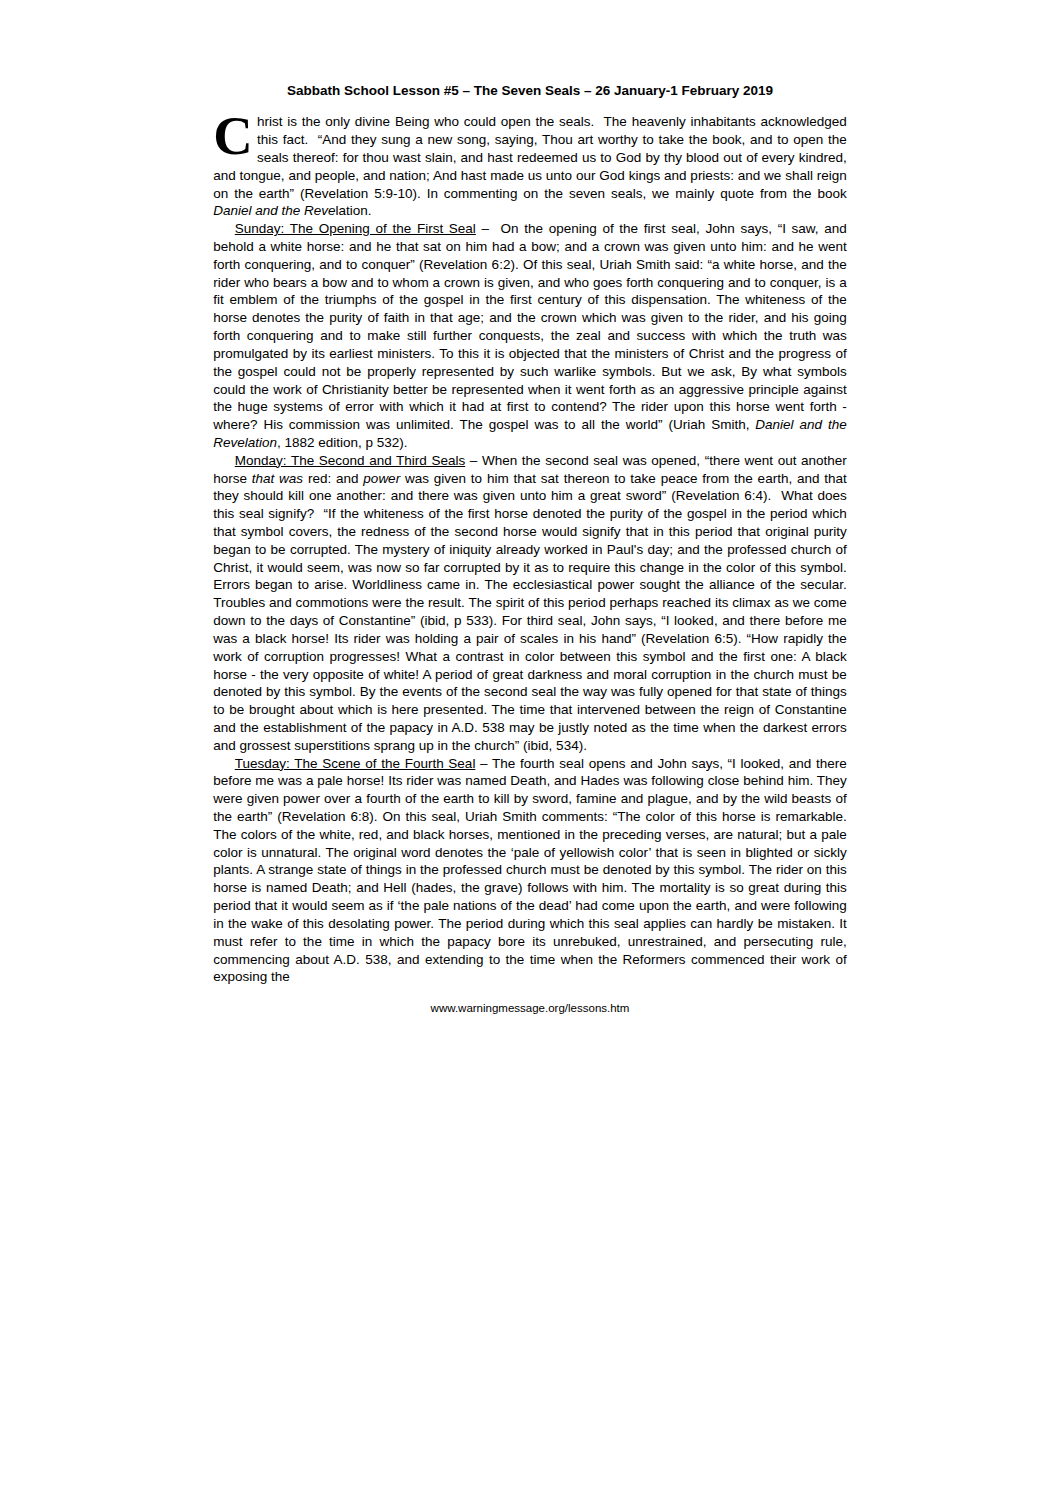Sabbath School Lesson #5 – The Seven Seals – 26 January-1 February 2019
Christ is the only divine Being who could open the seals. The heavenly inhabitants acknowledged this fact. “And they sung a new song, saying, Thou art worthy to take the book, and to open the seals thereof: for thou wast slain, and hast redeemed us to God by thy blood out of every kindred, and tongue, and people, and nation; And hast made us unto our God kings and priests: and we shall reign on the earth” (Revelation 5:9-10). In commenting on the seven seals, we mainly quote from the book Daniel and the Revelation.
Sunday: The Opening of the First Seal – On the opening of the first seal, John says, “I saw, and behold a white horse: and he that sat on him had a bow; and a crown was given unto him: and he went forth conquering, and to conquer” (Revelation 6:2). Of this seal, Uriah Smith said: “a white horse, and the rider who bears a bow and to whom a crown is given, and who goes forth conquering and to conquer, is a fit emblem of the triumphs of the gospel in the first century of this dispensation. The whiteness of the horse denotes the purity of faith in that age; and the crown which was given to the rider, and his going forth conquering and to make still further conquests, the zeal and success with which the truth was promulgated by its earliest ministers. To this it is objected that the ministers of Christ and the progress of the gospel could not be properly represented by such warlike symbols. But we ask, By what symbols could the work of Christianity better be represented when it went forth as an aggressive principle against the huge systems of error with which it had at first to contend? The rider upon this horse went forth - where? His commission was unlimited. The gospel was to all the world” (Uriah Smith, Daniel and the Revelation, 1882 edition, p 532).
Monday: The Second and Third Seals – When the second seal was opened, “there went out another horse that was red: and power was given to him that sat thereon to take peace from the earth, and that they should kill one another: and there was given unto him a great sword” (Revelation 6:4). What does this seal signify? “If the whiteness of the first horse denoted the purity of the gospel in the period which that symbol covers, the redness of the second horse would signify that in this period that original purity began to be corrupted. The mystery of iniquity already worked in Paul's day; and the professed church of Christ, it would seem, was now so far corrupted by it as to require this change in the color of this symbol. Errors began to arise. Worldliness came in. The ecclesiastical power sought the alliance of the secular. Troubles and commotions were the result. The spirit of this period perhaps reached its climax as we come down to the days of Constantine” (ibid, p 533). For third seal, John says, “I looked, and there before me was a black horse! Its rider was holding a pair of scales in his hand” (Revelation 6:5). “How rapidly the work of corruption progresses! What a contrast in color between this symbol and the first one: A black horse - the very opposite of white! A period of great darkness and moral corruption in the church must be denoted by this symbol. By the events of the second seal the way was fully opened for that state of things to be brought about which is here presented. The time that intervened between the reign of Constantine and the establishment of the papacy in A.D. 538 may be justly noted as the time when the darkest errors and grossest superstitions sprang up in the church” (ibid, 534).
Tuesday: The Scene of the Fourth Seal – The fourth seal opens and John says, “I looked, and there before me was a pale horse! Its rider was named Death, and Hades was following close behind him. They were given power over a fourth of the earth to kill by sword, famine and plague, and by the wild beasts of the earth” (Revelation 6:8). On this seal, Uriah Smith comments: “The color of this horse is remarkable. The colors of the white, red, and black horses, mentioned in the preceding verses, are natural; but a pale color is unnatural. The original word denotes the ‘pale of yellowish color’ that is seen in blighted or sickly plants. A strange state of things in the professed church must be denoted by this symbol. The rider on this horse is named Death; and Hell (hades, the grave) follows with him. The mortality is so great during this period that it would seem as if ‘the pale nations of the dead’ had come upon the earth, and were following in the wake of this desolating power. The period during which this seal applies can hardly be mistaken. It must refer to the time in which the papacy bore its unrebuked, unrestrained, and persecuting rule, commencing about A.D. 538, and extending to the time when the Reformers commenced their work of exposing the
www.warningmessage.org/lessons.htm